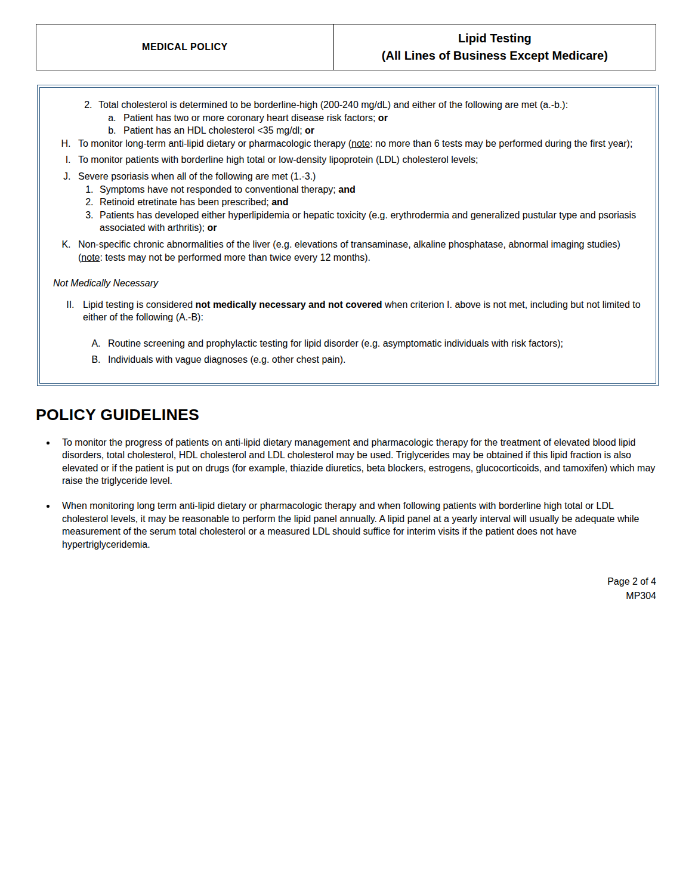| MEDICAL POLICY | Lipid Testing (All Lines of Business Except Medicare) |
Total cholesterol is determined to be borderline-high (200-240 mg/dL) and either of the following are met (a.-b.):
Patient has two or more coronary heart disease risk factors; or
Patient has an HDL cholesterol <35 mg/dl; or
To monitor long-term anti-lipid dietary or pharmacologic therapy (note: no more than 6 tests may be performed during the first year);
To monitor patients with borderline high total or low-density lipoprotein (LDL) cholesterol levels;
Severe psoriasis when all of the following are met (1.-3.)
Symptoms have not responded to conventional therapy; and
Retinoid etretinate has been prescribed; and
Patients has developed either hyperlipidemia or hepatic toxicity (e.g. erythrodermia and generalized pustular type and psoriasis associated with arthritis); or
Non-specific chronic abnormalities of the liver (e.g. elevations of transaminase, alkaline phosphatase, abnormal imaging studies) (note: tests may not be performed more than twice every 12 months).
Not Medically Necessary
Lipid testing is considered not medically necessary and not covered when criterion I. above is not met, including but not limited to either of the following (A.-B):
Routine screening and prophylactic testing for lipid disorder (e.g. asymptomatic individuals with risk factors);
Individuals with vague diagnoses (e.g. other chest pain).
POLICY GUIDELINES
To monitor the progress of patients on anti-lipid dietary management and pharmacologic therapy for the treatment of elevated blood lipid disorders, total cholesterol, HDL cholesterol and LDL cholesterol may be used. Triglycerides may be obtained if this lipid fraction is also elevated or if the patient is put on drugs (for example, thiazide diuretics, beta blockers, estrogens, glucocorticoids, and tamoxifen) which may raise the triglyceride level.
When monitoring long term anti-lipid dietary or pharmacologic therapy and when following patients with borderline high total or LDL cholesterol levels, it may be reasonable to perform the lipid panel annually. A lipid panel at a yearly interval will usually be adequate while measurement of the serum total cholesterol or a measured LDL should suffice for interim visits if the patient does not have hypertriglyceridemia.
Page 2 of 4
MP304